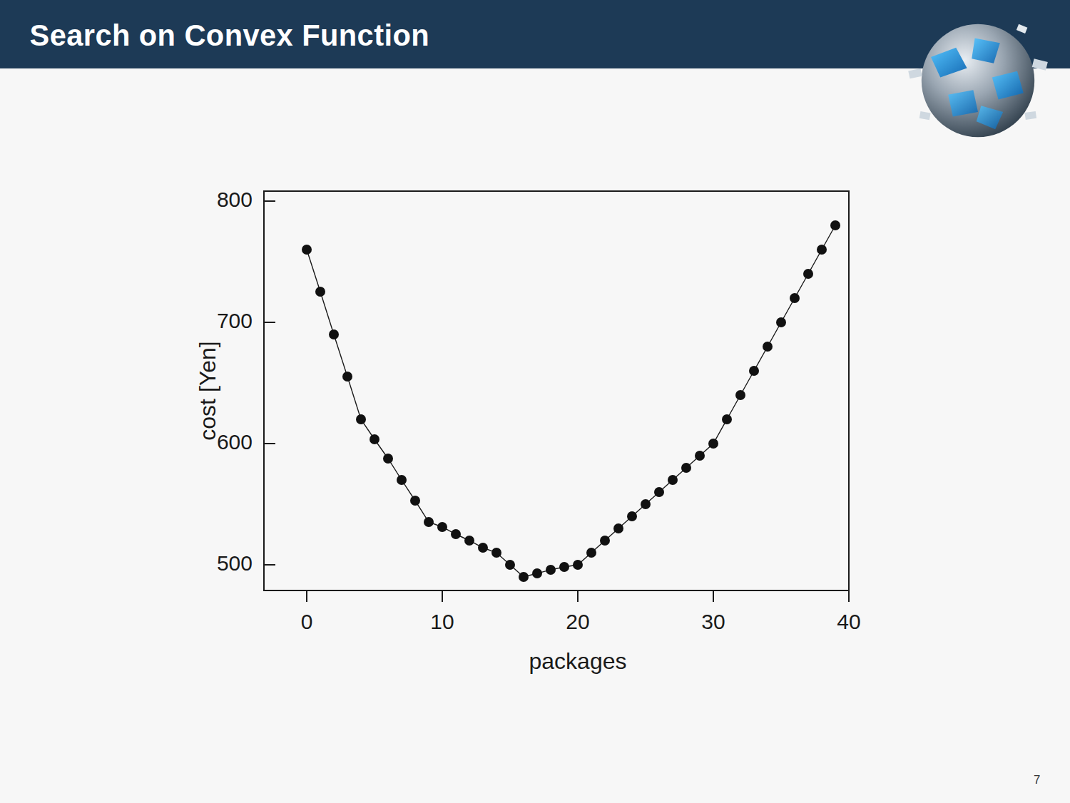Search on Convex Function
Line chart of cost in Yen versus number of packages. The curve is convex: cost decreases from about 760 Yen at 0 packages to a minimum near 485 Yen around 16 to 17 packages, then increases to about 780 Yen at 39 packages.
800 700 600 500 0 10 20 30 40 packages cost [Yen]
7